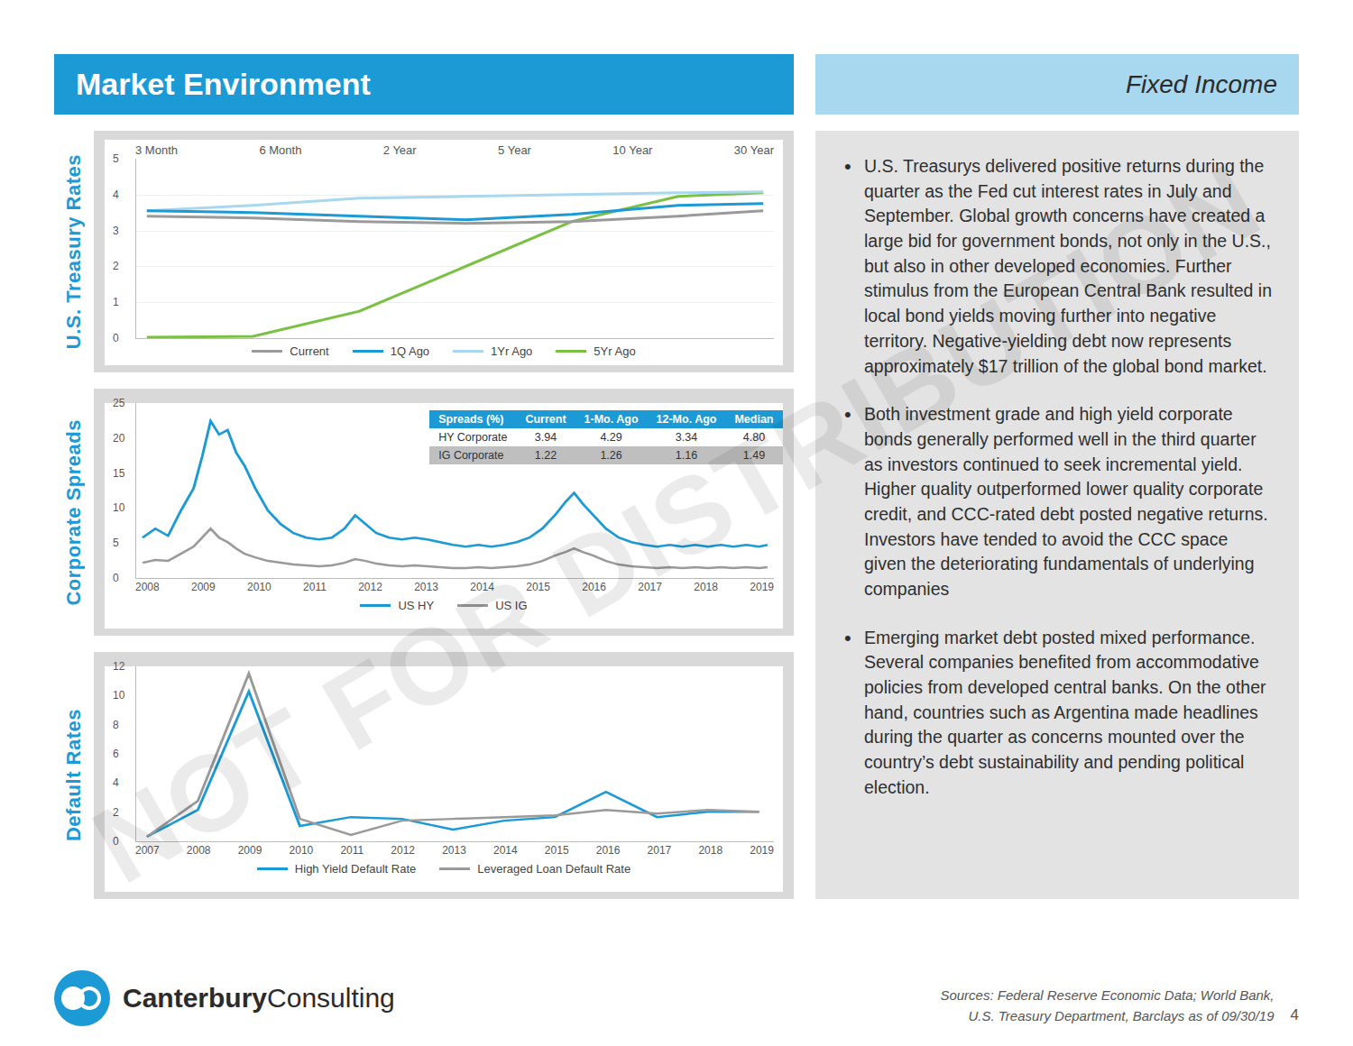NOT FOR DISTRIBUTION
Market Environment
Fixed Income
U.S. Treasury Rates
3 Month 6 Month 2 Year 5 Year 10 Year 30 Year
5
4
3
2
1
0
Current
1Q Ago
1Yr Ago
5Yr Ago
Corporate Spreads
25
20
15
10
5
0
| Spreads (%) | Current | 1-Mo. Ago | 12-Mo. Ago | Median |
| --- | --- | --- | --- | --- |
| HY Corporate | 3.94 | 4.29 | 3.34 | 4.80 |
| IG Corporate | 1.22 | 1.26 | 1.16 | 1.49 |
200820092010201120122013201420152016201720182019
US HY
US IG
Default Rates
12
10
8
6
4
2
0
2007200820092010201120122013201420152016201720182019
High Yield Default Rate
Leveraged Loan Default Rate
U.S. Treasurys delivered positive returns during the quarter as the Fed cut interest rates in July and September. Global growth concerns have created a large bid for government bonds, not only in the U.S., but also in other developed economies. Further stimulus from the European Central Bank resulted in local bond yields moving further into negative territory. Negative-yielding debt now represents approximately $17 trillion of the global bond market.
Both investment grade and high yield corporate bonds generally performed well in the third quarter as investors continued to seek incremental yield. Higher quality outperformed lower quality corporate credit, and CCC-rated debt posted negative returns. Investors have tended to avoid the CCC space given the deteriorating fundamentals of underlying companies
Emerging market debt posted mixed performance. Several companies benefited from accommodative policies from developed central banks. On the other hand, countries such as Argentina made headlines during the quarter as concerns mounted over the country’s debt sustainability and pending political election.
Canterbury Consulting
Sources: Federal Reserve Economic Data; World Bank,
U.S. Treasury Department, Barclays as of 09/30/19
4